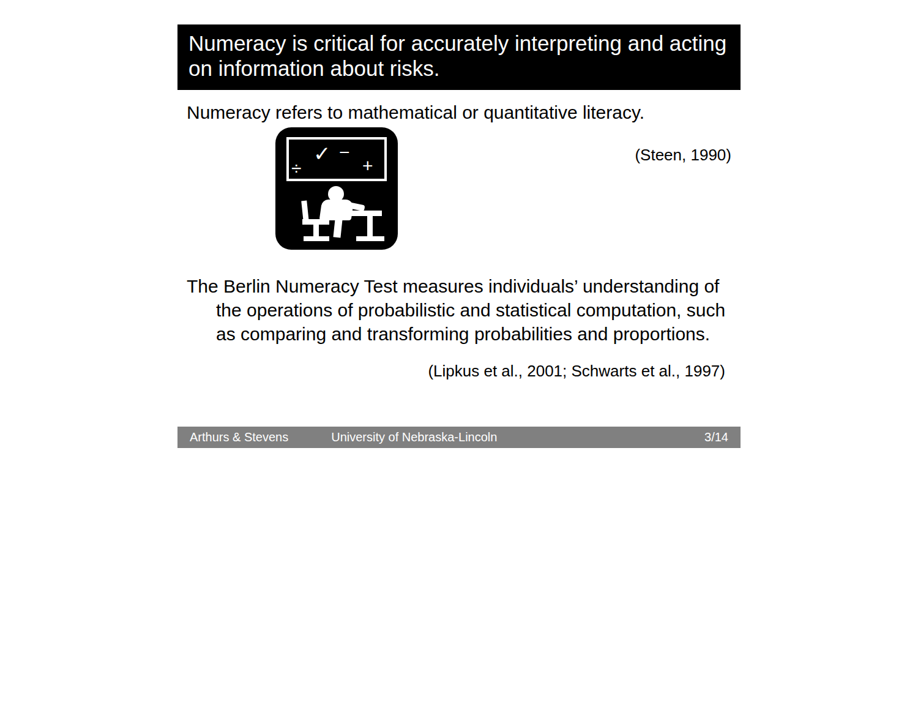Numeracy is critical for accurately interpreting and acting on information about risks.
Numeracy refers to mathematical or quantitative literacy.
÷ ✓ − +
(Steen, 1990)
The Berlin Numeracy Test measures individuals’ understanding of the operations of probabilistic and statistical computation, such as comparing and transforming probabilities and proportions.
(Lipkus et al., 2001; Schwarts et al., 1997)
Arthurs & Stevens University of Nebraska-Lincoln 3/14